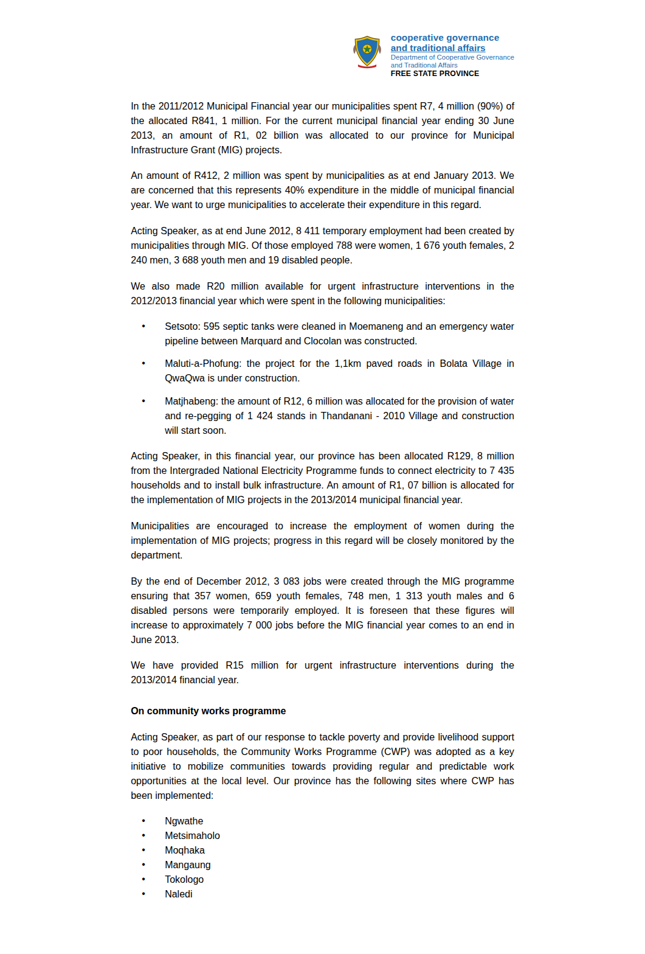cooperative governance
and traditional affairs
Department of Cooperative Governance
and Traditional Affairs
FREE STATE PROVINCE
In the 2011/2012 Municipal Financial year our municipalities spent R7, 4 million (90%) of the allocated R841, 1 million. For the current municipal financial year ending 30 June 2013, an amount of R1, 02 billion was allocated to our province for Municipal Infrastructure Grant (MIG) projects.
An amount of R412, 2 million was spent by municipalities as at end January 2013. We are concerned that this represents 40% expenditure in the middle of municipal financial year. We want to urge municipalities to accelerate their expenditure in this regard.
Acting Speaker, as at end June 2012, 8 411 temporary employment had been created by municipalities through MIG. Of those employed 788 were women, 1 676 youth females, 2 240 men, 3 688 youth men and 19 disabled people.
We also made R20 million available for urgent infrastructure interventions in the 2012/2013 financial year which were spent in the following municipalities:
Setsoto: 595 septic tanks were cleaned in Moemaneng and an emergency water pipeline between Marquard and Clocolan was constructed.
Maluti-a-Phofung: the project for the 1,1km paved roads in Bolata Village in QwaQwa is under construction.
Matjhabeng: the amount of R12, 6 million was allocated for the provision of water and re-pegging of 1 424 stands in Thandanani - 2010 Village and construction will start soon.
Acting Speaker, in this financial year, our province has been allocated R129, 8 million from the Intergraded National Electricity Programme funds to connect electricity to 7 435 households and to install bulk infrastructure. An amount of R1, 07 billion is allocated for the implementation of MIG projects in the 2013/2014 municipal financial year.
Municipalities are encouraged to increase the employment of women during the implementation of MIG projects; progress in this regard will be closely monitored by the department.
By the end of December 2012, 3 083 jobs were created through the MIG programme ensuring that 357 women, 659 youth females, 748 men, 1 313 youth males and 6 disabled persons were temporarily employed. It is foreseen that these figures will increase to approximately 7 000 jobs before the MIG financial year comes to an end in June 2013.
We have provided R15 million for urgent infrastructure interventions during the 2013/2014 financial year.
On community works programme
Acting Speaker, as part of our response to tackle poverty and provide livelihood support to poor households, the Community Works Programme (CWP) was adopted as a key initiative to mobilize communities towards providing regular and predictable work opportunities at the local level. Our province has the following sites where CWP has been implemented:
Ngwathe
Metsimaholo
Moqhaka
Mangaung
Tokologo
Naledi